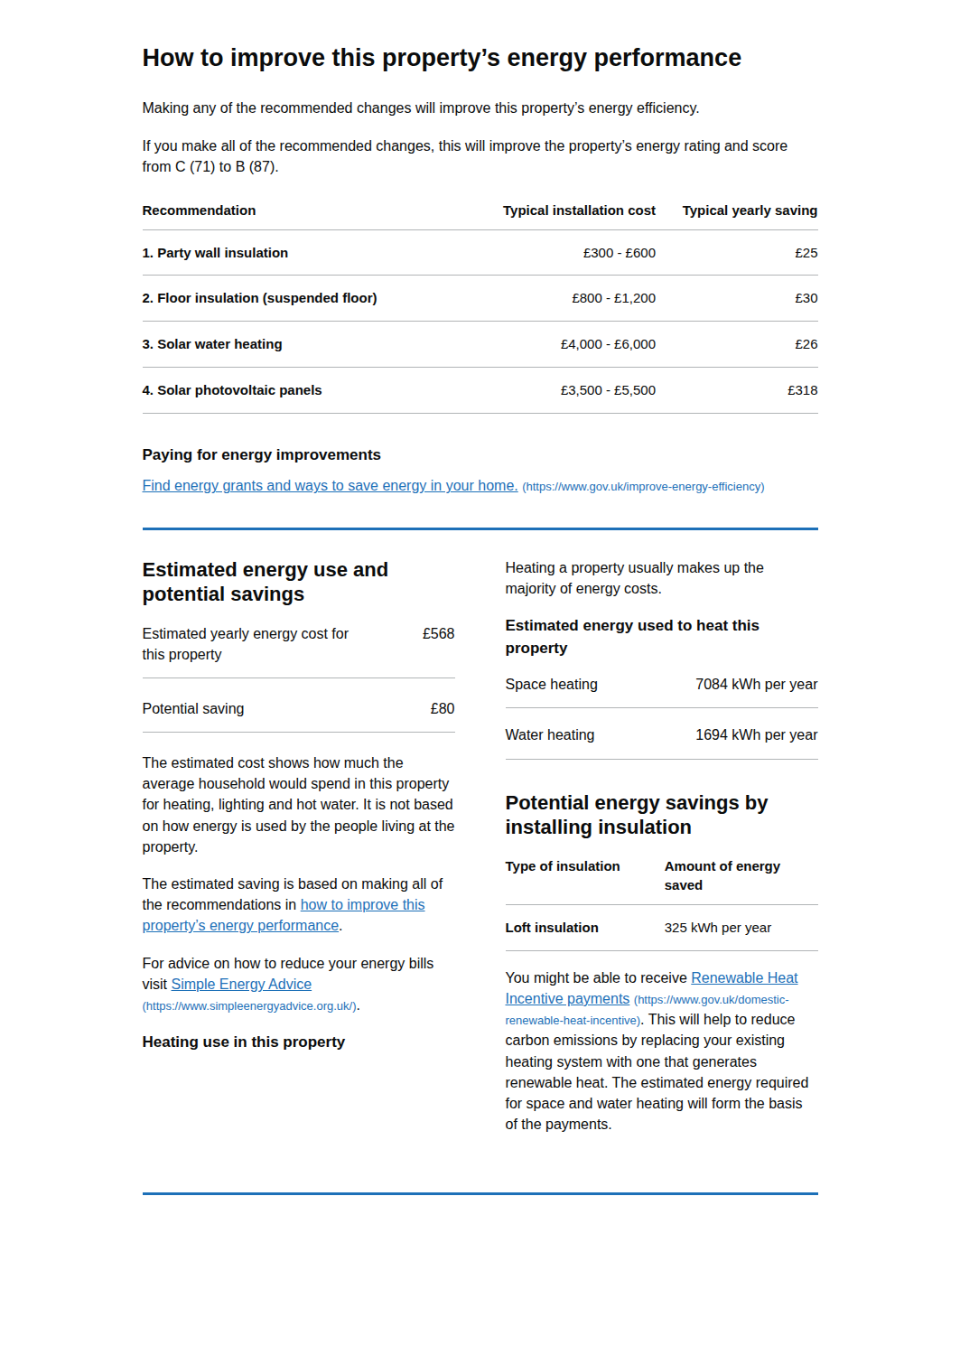How to improve this property’s energy performance
Making any of the recommended changes will improve this property’s energy efficiency.
If you make all of the recommended changes, this will improve the property’s energy rating and score from C (71) to B (87).
| Recommendation | Typical installation cost | Typical yearly saving |
| --- | --- | --- |
| 1. Party wall insulation | £300 - £600 | £25 |
| 2. Floor insulation (suspended floor) | £800 - £1,200 | £30 |
| 3. Solar water heating | £4,000 - £6,000 | £26 |
| 4. Solar photovoltaic panels | £3,500 - £5,500 | £318 |
Paying for energy improvements
Find energy grants and ways to save energy in your home. (https://www.gov.uk/improve-energy-efficiency)
Estimated energy use and potential savings
Estimated yearly energy cost for this property
£568
Potential saving
£80
The estimated cost shows how much the average household would spend in this property for heating, lighting and hot water. It is not based on how energy is used by the people living at the property.
The estimated saving is based on making all of the recommendations in how to improve this property’s energy performance.
For advice on how to reduce your energy bills visit Simple Energy Advice (https://www.simpleenergyadvice.org.uk/).
Heating use in this property
Heating a property usually makes up the majority of energy costs.
Estimated energy used to heat this property
Space heating
7084 kWh per year
Water heating
1694 kWh per year
Potential energy savings by installing insulation
Type of insulation
Amount of energy saved
Loft insulation
325 kWh per year
You might be able to receive Renewable Heat Incentive payments (https://www.gov.uk/domestic-renewable-heat-incentive). This will help to reduce carbon emissions by replacing your existing heating system with one that generates renewable heat. The estimated energy required for space and water heating will form the basis of the payments.